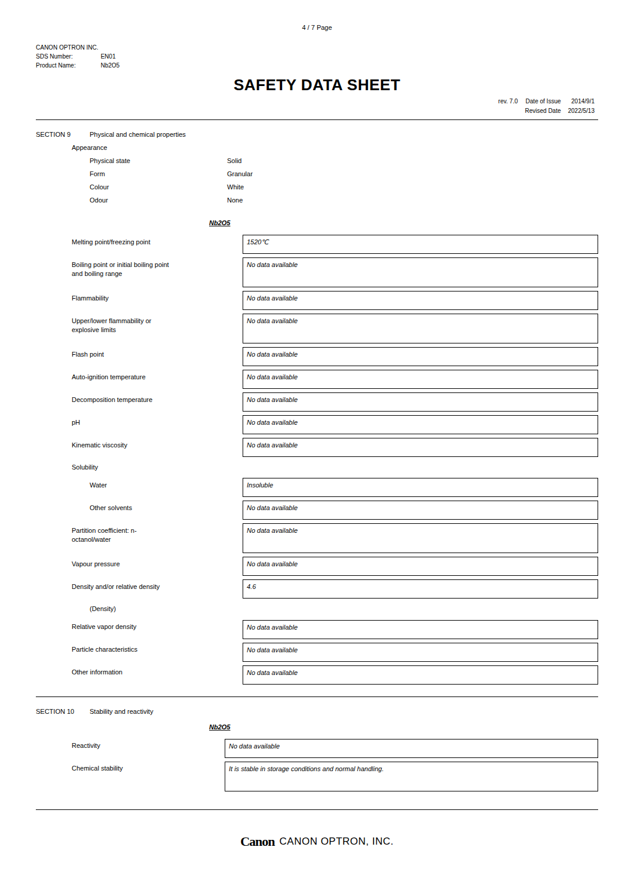4 / 7 Page
| CANON OPTRON INC. | |
| SDS Number: | EN01 |
| Product Name: | Nb2O5 |
SAFETY DATA SHEET
| rev. 7.0 | Date of Issue | 2014/9/1 |
| | Revised Date | 2022/5/13 |
SECTION 9 Physical and chemical properties
Appearance
Physical state Solid
Form Granular
Colour White
Odour None
Nb2O5
| Melting point/freezing point | 1520℃ |
| Boiling point or initial boiling point and boiling range | No data available |
| Flammability | No data available |
| Upper/lower flammability or explosive limits | No data available |
| Flash point | No data available |
| Auto-ignition temperature | No data available |
| Decomposition temperature | No data available |
| pH | No data available |
| Kinematic viscosity | No data available |
| Solubility | |
| Water | Insoluble |
| Other solvents | No data available |
| Partition coefficient: n- octanol/water | No data available |
| Vapour pressure | No data available |
| Density and/or relative density | 4.6 |
| (Density) | |
| Relative vapor density | No data available |
| Particle characteristics | No data available |
| Other information | No data available |
SECTION 10 Stability and reactivity
Nb2O5
| Reactivity | No data available |
| Chemical stability | It is stable in storage conditions and normal handling. |
Canon CANON OPTRON, INC.